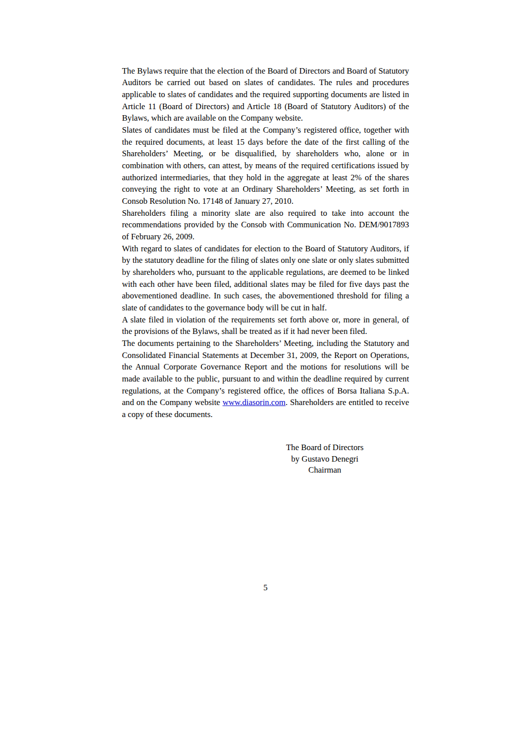The Bylaws require that the election of the Board of Directors and Board of Statutory Auditors be carried out based on slates of candidates. The rules and procedures applicable to slates of candidates and the required supporting documents are listed in Article 11 (Board of Directors) and Article 18 (Board of Statutory Auditors) of the Bylaws, which are available on the Company website.
Slates of candidates must be filed at the Company’s registered office, together with the required documents, at least 15 days before the date of the first calling of the Shareholders’ Meeting, or be disqualified, by shareholders who, alone or in combination with others, can attest, by means of the required certifications issued by authorized intermediaries, that they hold in the aggregate at least 2% of the shares conveying the right to vote at an Ordinary Shareholders’ Meeting, as set forth in Consob Resolution No. 17148 of January 27, 2010.
Shareholders filing a minority slate are also required to take into account the recommendations provided by the Consob with Communication No. DEM/9017893 of February 26, 2009.
With regard to slates of candidates for election to the Board of Statutory Auditors, if by the statutory deadline for the filing of slates only one slate or only slates submitted by shareholders who, pursuant to the applicable regulations, are deemed to be linked with each other have been filed, additional slates may be filed for five days past the abovementioned deadline. In such cases, the abovementioned threshold for filing a slate of candidates to the governance body will be cut in half.
A slate filed in violation of the requirements set forth above or, more in general, of the provisions of the Bylaws, shall be treated as if it had never been filed.
The documents pertaining to the Shareholders’ Meeting, including the Statutory and Consolidated Financial Statements at December 31, 2009, the Report on Operations, the Annual Corporate Governance Report and the motions for resolutions will be made available to the public, pursuant to and within the deadline required by current regulations, at the Company’s registered office, the offices of Borsa Italiana S.p.A. and on the Company website www.diasorin.com. Shareholders are entitled to receive a copy of these documents.
The Board of Directors
by Gustavo Denegri
Chairman
5